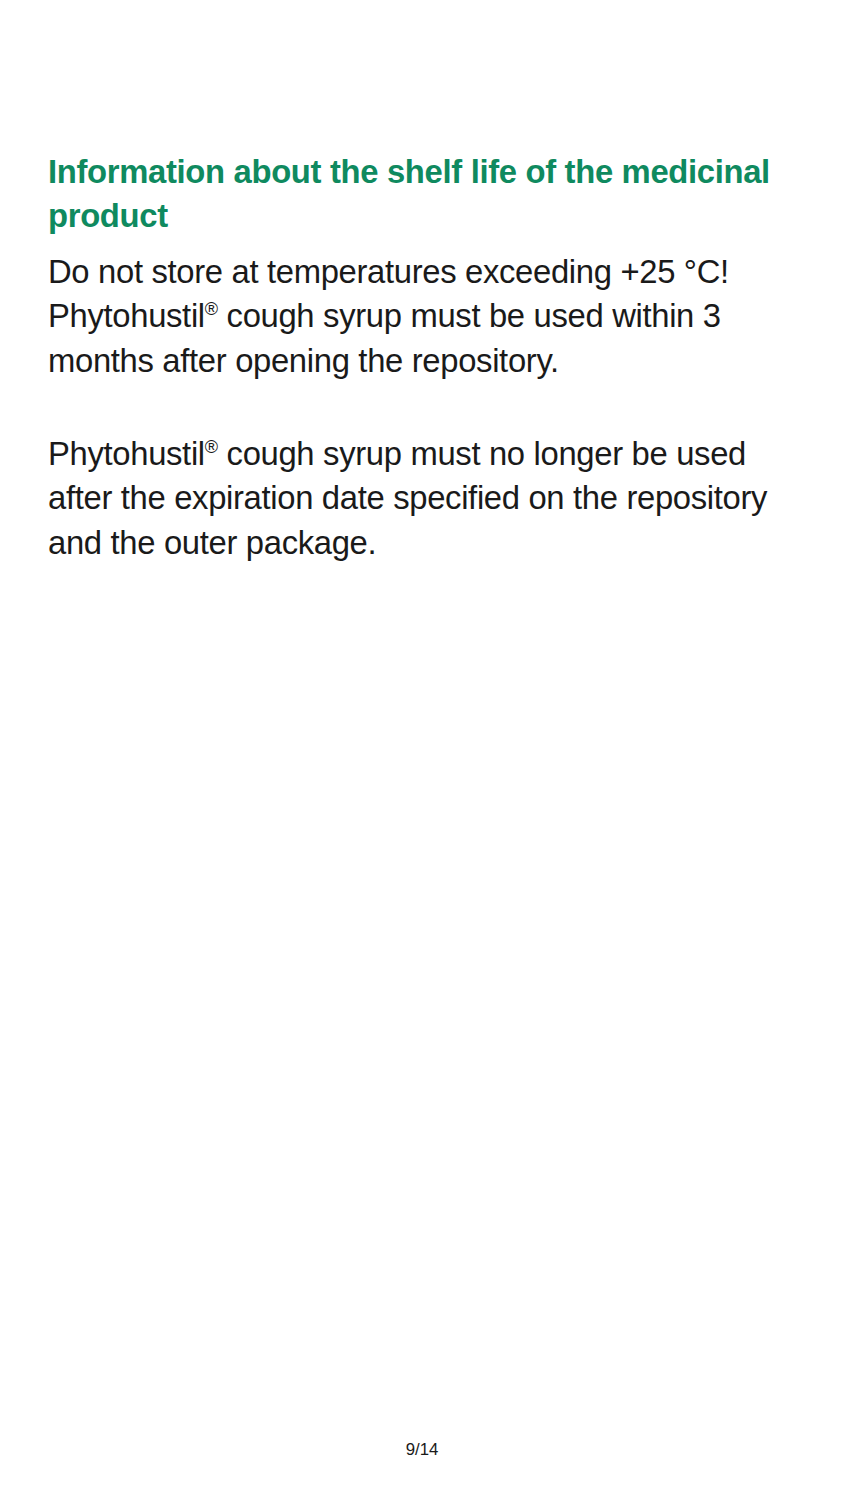Information about the shelf life of the medicinal product
Do not store at temperatures exceeding +25 °C! Phytohustil® cough syrup must be used within 3 months after opening the repository.
Phytohustil® cough syrup must no longer be used after the expiration date specified on the repository and the outer package.
9/14